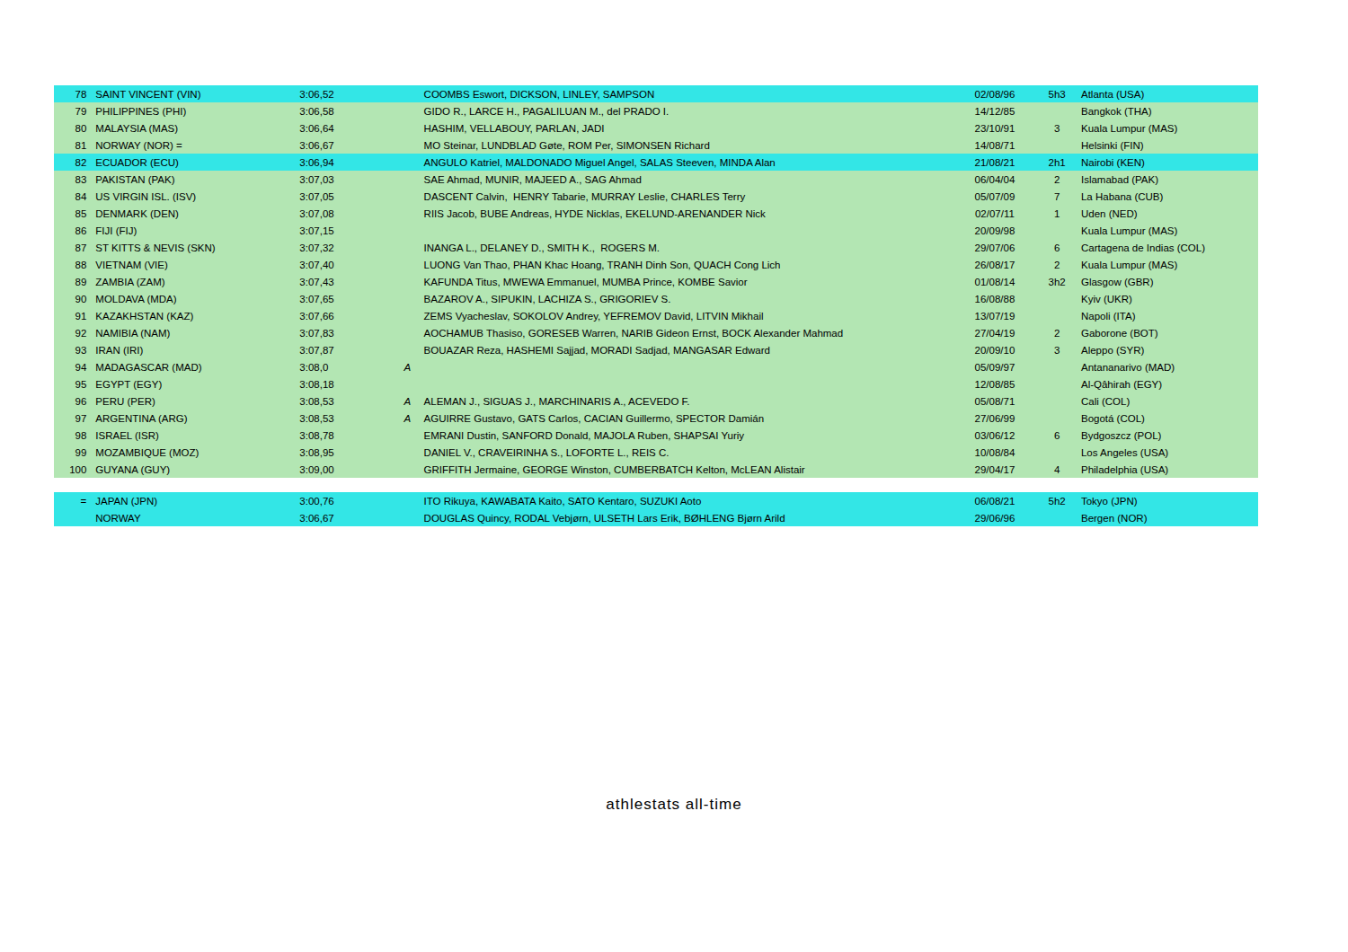| 78 | SAINT VINCENT (VIN) | 3:06,52 | | COOMBS Eswort, DICKSON, LINLEY, SAMPSON | 02/08/96 | 5h3 | Atlanta (USA) |
| 79 | PHILIPPINES (PHI) | 3:06,58 | | GIDO R., LARCE H., PAGALILUAN M., del PRADO I. | 14/12/85 | | Bangkok (THA) |
| 80 | MALAYSIA (MAS) | 3:06,64 | | HASHIM, VELLABOUY, PARLAN, JADI | 23/10/91 | 3 | Kuala Lumpur (MAS) |
| 81 | NORWAY (NOR) = | 3:06,67 | | MO Steinar, LUNDBLAD Gøte, ROM Per, SIMONSEN Richard | 14/08/71 | | Helsinki (FIN) |
| 82 | ECUADOR (ECU) | 3:06,94 | | ANGULO Katriel, MALDONADO Miguel Angel, SALAS Steeven, MINDA Alan | 21/08/21 | 2h1 | Nairobi (KEN) |
| 83 | PAKISTAN (PAK) | 3:07,03 | | SAE Ahmad, MUNIR, MAJEED A., SAG Ahmad | 06/04/04 | 2 | Islamabad (PAK) |
| 84 | US VIRGIN ISL. (ISV) | 3:07,05 | | DASCENT Calvin, HENRY Tabarie, MURRAY Leslie, CHARLES Terry | 05/07/09 | 7 | La Habana (CUB) |
| 85 | DENMARK (DEN) | 3:07,08 | | RIIS Jacob, BUBE Andreas, HYDE Nicklas, EKELUND-ARENANDER Nick | 02/07/11 | 1 | Uden (NED) |
| 86 | FIJI (FIJ) | 3:07,15 | | | 20/09/98 | | Kuala Lumpur (MAS) |
| 87 | ST KITTS & NEVIS (SKN) | 3:07,32 | | INANGA L., DELANEY D., SMITH K., ROGERS M. | 29/07/06 | 6 | Cartagena de Indias (COL) |
| 88 | VIETNAM (VIE) | 3:07,40 | | LUONG Van Thao, PHAN Khac Hoang, TRANH Dinh Son, QUACH Cong Lich | 26/08/17 | 2 | Kuala Lumpur (MAS) |
| 89 | ZAMBIA (ZAM) | 3:07,43 | | KAFUNDA Titus, MWEWA Emmanuel, MUMBA Prince, KOMBE Savior | 01/08/14 | 3h2 | Glasgow (GBR) |
| 90 | MOLDAVA (MDA) | 3:07,65 | | BAZAROV A., SIPUKIN, LACHIZA S., GRIGORIEV S. | 16/08/88 | | Kyiv (UKR) |
| 91 | KAZAKHSTAN (KAZ) | 3:07,66 | | ZEMS Vyacheslav, SOKOLOV Andrey, YEFREMOV David, LITVIN Mikhail | 13/07/19 | | Napoli (ITA) |
| 92 | NAMIBIA (NAM) | 3:07,83 | | AOCHAMUB Thasiso, GORESEB Warren, NARIB Gideon Ernst, BOCK Alexander Mahmad | 27/04/19 | 2 | Gaborone (BOT) |
| 93 | IRAN (IRI) | 3:07,87 | | BOUAZAR Reza, HASHEMI Sajjad, MORADI Sadjad, MANGASAR Edward | 20/09/10 | 3 | Aleppo (SYR) |
| 94 | MADAGASCAR (MAD) | 3:08,0 | A | | 05/09/97 | | Antananarivo (MAD) |
| 95 | EGYPT (EGY) | 3:08,18 | | | 12/08/85 | | Al-Qâhirah (EGY) |
| 96 | PERU (PER) | 3:08,53 | A | ALEMAN J., SIGUAS J., MARCHINARIS A., ACEVEDO F. | 05/08/71 | | Cali (COL) |
| 97 | ARGENTINA (ARG) | 3:08,53 | A | AGUIRRE Gustavo, GATS Carlos, CACIAN Guillermo, SPECTOR Damián | 27/06/99 | | Bogotá (COL) |
| 98 | ISRAEL (ISR) | 3:08,78 | | EMRANI Dustin, SANFORD Donald, MAJOLA Ruben, SHAPSAI Yuriy | 03/06/12 | 6 | Bydgoszcz (POL) |
| 99 | MOZAMBIQUE (MOZ) | 3:08,95 | | DANIEL V., CRAVEIRINHA S., LOFORTE L., REIS C. | 10/08/84 | | Los Angeles (USA) |
| 100 | GUYANA (GUY) | 3:09,00 | | GRIFFITH Jermaine, GEORGE Winston, CUMBERBATCH Kelton, McLEAN Alistair | 29/04/17 | 4 | Philadelphia (USA) |
| = | JAPAN (JPN) | 3:00,76 | | ITO Rikuya, KAWABATA Kaito, SATO Kentaro, SUZUKI Aoto | 06/08/21 | 5h2 | Tokyo (JPN) |
| | NORWAY | 3:06,67 | | DOUGLAS Quincy, RODAL Vebjørn, ULSETH Lars Erik, BØHLENG Bjørn Arild | 29/06/96 | | Bergen (NOR) |
athlestats all-time